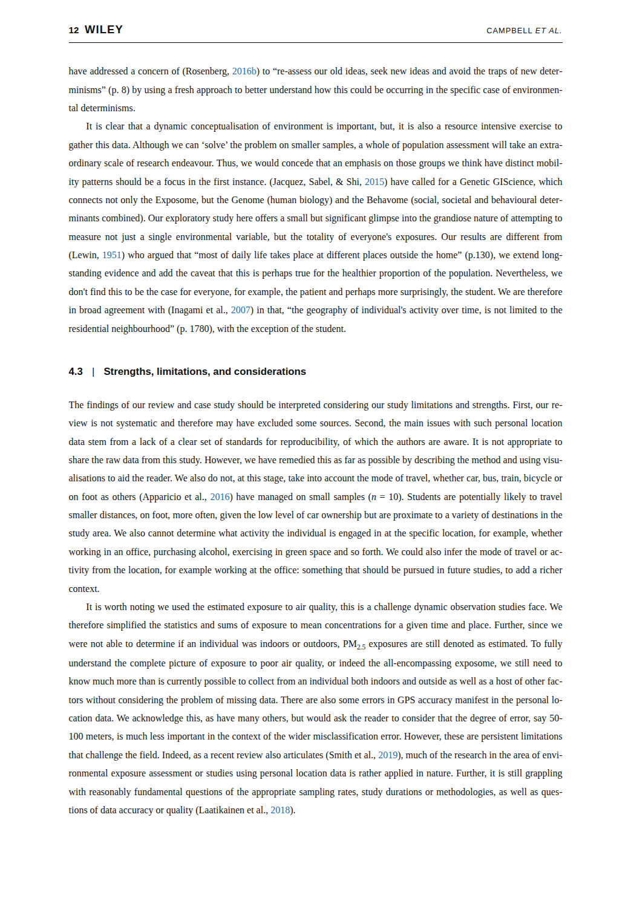12 WILEY Campbell et al.
have addressed a concern of (Rosenberg, 2016b) to “re-assess our old ideas, seek new ideas and avoid the traps of new determinisms” (p. 8) by using a fresh approach to better understand how this could be occurring in the specific case of environmental determinisms.
It is clear that a dynamic conceptualisation of environment is important, but, it is also a resource intensive exercise to gather this data. Although we can ‘solve’ the problem on smaller samples, a whole of population assessment will take an extraordinary scale of research endeavour. Thus, we would concede that an emphasis on those groups we think have distinct mobility patterns should be a focus in the first instance. (Jacquez, Sabel, & Shi, 2015) have called for a Genetic GIScience, which connects not only the Exposome, but the Genome (human biology) and the Behavome (social, societal and behavioural determinants combined). Our exploratory study here offers a small but significant glimpse into the grandiose nature of attempting to measure not just a single environmental variable, but the totality of everyone's exposures. Our results are different from (Lewin, 1951) who argued that “most of daily life takes place at different places outside the home” (p.130), we extend longstanding evidence and add the caveat that this is perhaps true for the healthier proportion of the population. Nevertheless, we don't find this to be the case for everyone, for example, the patient and perhaps more surprisingly, the student. We are therefore in broad agreement with (Inagami et al., 2007) in that, “the geography of individual's activity over time, is not limited to the residential neighbourhood” (p. 1780), with the exception of the student.
4.3|Strengths, limitations, and considerations
The findings of our review and case study should be interpreted considering our study limitations and strengths. First, our review is not systematic and therefore may have excluded some sources. Second, the main issues with such personal location data stem from a lack of a clear set of standards for reproducibility, of which the authors are aware. It is not appropriate to share the raw data from this study. However, we have remedied this as far as possible by describing the method and using visualisations to aid the reader. We also do not, at this stage, take into account the mode of travel, whether car, bus, train, bicycle or on foot as others (Apparicio et al., 2016) have managed on small samples (n = 10). Students are potentially likely to travel smaller distances, on foot, more often, given the low level of car ownership but are proximate to a variety of destinations in the study area. We also cannot determine what activity the individual is engaged in at the specific location, for example, whether working in an office, purchasing alcohol, exercising in green space and so forth. We could also infer the mode of travel or activity from the location, for example working at the office: something that should be pursued in future studies, to add a richer context.
It is worth noting we used the estimated exposure to air quality, this is a challenge dynamic observation studies face. We therefore simplified the statistics and sums of exposure to mean concentrations for a given time and place. Further, since we were not able to determine if an individual was indoors or outdoors, PM2.5 exposures are still denoted as estimated. To fully understand the complete picture of exposure to poor air quality, or indeed the all-encompassing exposome, we still need to know much more than is currently possible to collect from an individual both indoors and outside as well as a host of other factors without considering the problem of missing data. There are also some errors in GPS accuracy manifest in the personal location data. We acknowledge this, as have many others, but would ask the reader to consider that the degree of error, say 50-100 meters, is much less important in the context of the wider misclassification error. However, these are persistent limitations that challenge the field. Indeed, as a recent review also articulates (Smith et al., 2019), much of the research in the area of environmental exposure assessment or studies using personal location data is rather applied in nature. Further, it is still grappling with reasonably fundamental questions of the appropriate sampling rates, study durations or methodologies, as well as questions of data accuracy or quality (Laatikainen et al., 2018).